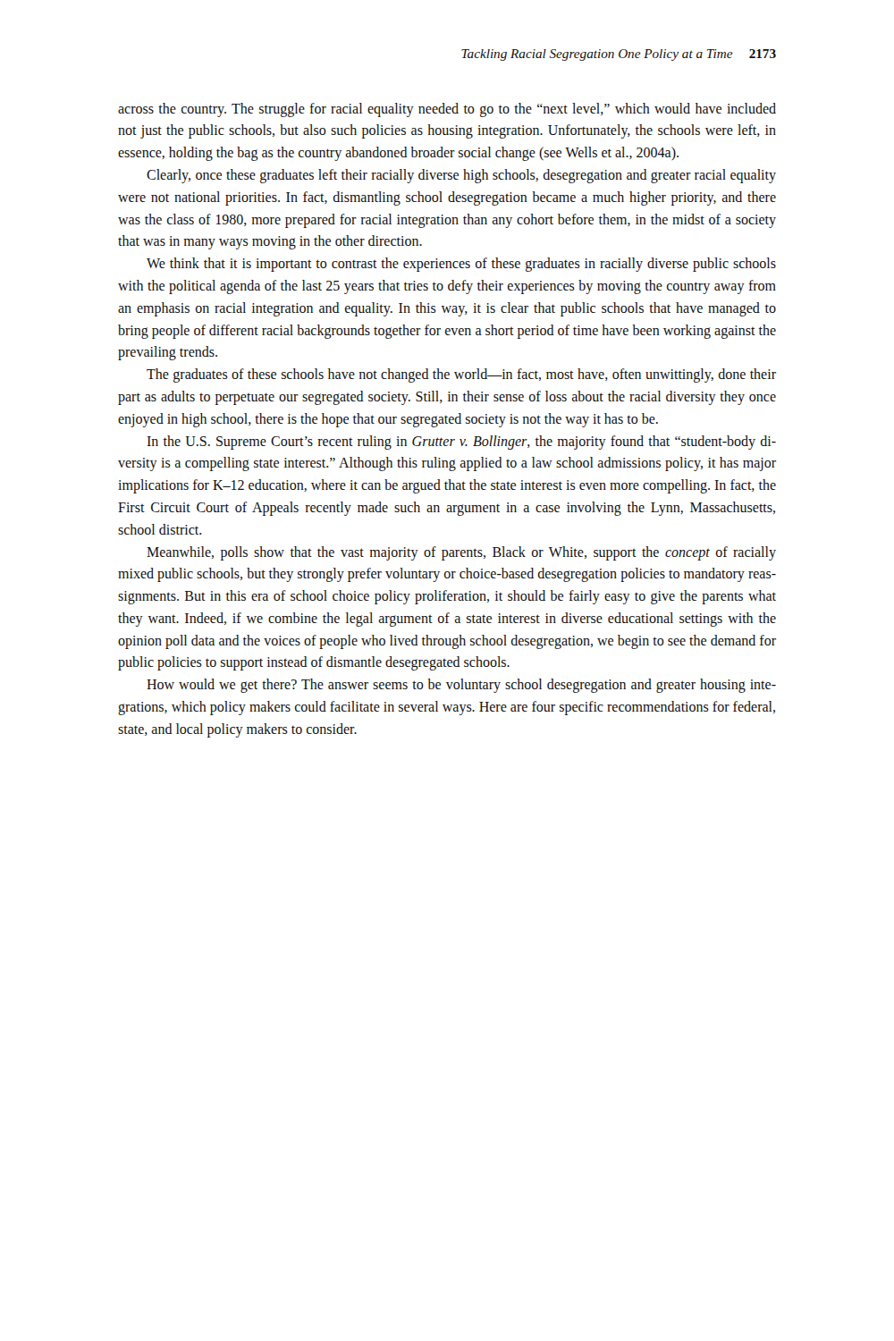Tackling Racial Segregation One Policy at a Time 2173
across the country. The struggle for racial equality needed to go to the “next level,” which would have included not just the public schools, but also such policies as housing integration. Unfortunately, the schools were left, in essence, holding the bag as the country abandoned broader social change (see Wells et al., 2004a).
Clearly, once these graduates left their racially diverse high schools, desegregation and greater racial equality were not national priorities. In fact, dismantling school desegregation became a much higher priority, and there was the class of 1980, more prepared for racial integration than any cohort before them, in the midst of a society that was in many ways moving in the other direction.
We think that it is important to contrast the experiences of these graduates in racially diverse public schools with the political agenda of the last 25 years that tries to defy their experiences by moving the country away from an emphasis on racial integration and equality. In this way, it is clear that public schools that have managed to bring people of different racial backgrounds together for even a short period of time have been working against the prevailing trends.
The graduates of these schools have not changed the world—in fact, most have, often unwittingly, done their part as adults to perpetuate our segregated society. Still, in their sense of loss about the racial diversity they once enjoyed in high school, there is the hope that our segregated society is not the way it has to be.
In the U.S. Supreme Court’s recent ruling in Grutter v. Bollinger, the majority found that “student-body diversity is a compelling state interest.” Although this ruling applied to a law school admissions policy, it has major implications for K–12 education, where it can be argued that the state interest is even more compelling. In fact, the First Circuit Court of Appeals recently made such an argument in a case involving the Lynn, Massachusetts, school district.
Meanwhile, polls show that the vast majority of parents, Black or White, support the concept of racially mixed public schools, but they strongly prefer voluntary or choice-based desegregation policies to mandatory reassignments. But in this era of school choice policy proliferation, it should be fairly easy to give the parents what they want. Indeed, if we combine the legal argument of a state interest in diverse educational settings with the opinion poll data and the voices of people who lived through school desegregation, we begin to see the demand for public policies to support instead of dismantle desegregated schools.
How would we get there? The answer seems to be voluntary school desegregation and greater housing integrations, which policy makers could facilitate in several ways. Here are four specific recommendations for federal, state, and local policy makers to consider.